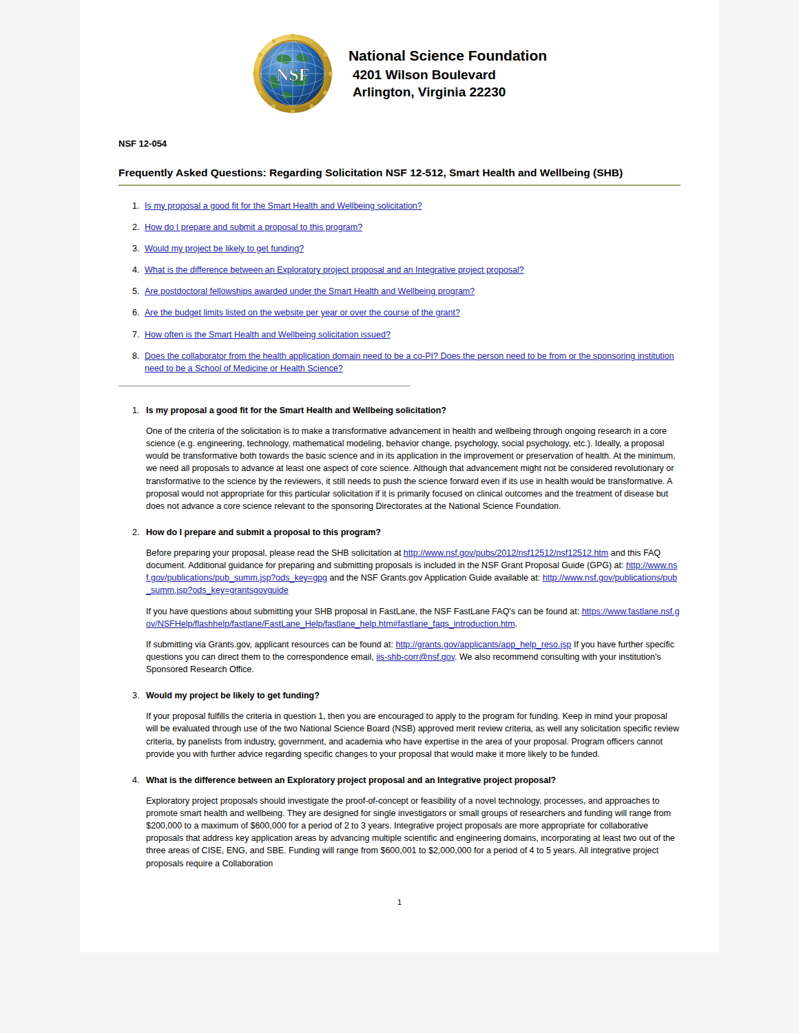NSF
National Science Foundation
4201 Wilson Boulevard
Arlington, Virginia 22230
NSF 12-054
Frequently Asked Questions: Regarding Solicitation NSF 12-512, Smart Health and Wellbeing (SHB)
Is my proposal a good fit for the Smart Health and Wellbeing solicitation?
How do I prepare and submit a proposal to this program?
Would my project be likely to get funding?
What is the difference between an Exploratory project proposal and an Integrative project proposal?
Are postdoctoral fellowships awarded under the Smart Health and Wellbeing program?
Are the budget limits listed on the website per year or over the course of the grant?
How often is the Smart Health and Wellbeing solicitation issued?
Does the collaborator from the health application domain need to be a co-PI? Does the person need to be from or the sponsoring institution need to be a School of Medicine or Health Science?
Is my proposal a good fit for the Smart Health and Wellbeing solicitation?
One of the criteria of the solicitation is to make a transformative advancement in health and wellbeing through ongoing research in a core science (e.g. engineering, technology, mathematical modeling, behavior change, psychology, social psychology, etc.). Ideally, a proposal would be transformative both towards the basic science and in its application in the improvement or preservation of health. At the minimum, we need all proposals to advance at least one aspect of core science. Although that advancement might not be considered revolutionary or transformative to the science by the reviewers, it still needs to push the science forward even if its use in health would be transformative. A proposal would not appropriate for this particular solicitation if it is primarily focused on clinical outcomes and the treatment of disease but does not advance a core science relevant to the sponsoring Directorates at the National Science Foundation.
How do I prepare and submit a proposal to this program?
Before preparing your proposal, please read the SHB solicitation at http://www.nsf.gov/pubs/2012/nsf12512/nsf12512.htm and this FAQ document. Additional guidance for preparing and submitting proposals is included in the NSF Grant Proposal Guide (GPG) at: http://www.nsf.gov/publications/pub_summ.jsp?ods_key=gpg and the NSF Grants.gov Application Guide available at: http://www.nsf.gov/publications/pub_summ.jsp?ods_key=grantsgovguide
If you have questions about submitting your SHB proposal in FastLane, the NSF FastLane FAQ's can be found at: https://www.fastlane.nsf.gov/NSFHelp/flashhelp/fastlane/FastLane_Help/fastlane_help.htm#fastlane_faqs_introduction.htm.
If submitting via Grants.gov, applicant resources can be found at: http://grants.gov/applicants/app_help_reso.jsp If you have further specific questions you can direct them to the correspondence email, iis-shb-corr@nsf.gov. We also recommend consulting with your institution's Sponsored Research Office.
Would my project be likely to get funding?
If your proposal fulfills the criteria in question 1, then you are encouraged to apply to the program for funding. Keep in mind your proposal will be evaluated through use of the two National Science Board (NSB) approved merit review criteria, as well any solicitation specific review criteria, by panelists from industry, government, and academia who have expertise in the area of your proposal. Program officers cannot provide you with further advice regarding specific changes to your proposal that would make it more likely to be funded.
What is the difference between an Exploratory project proposal and an Integrative project proposal?
Exploratory project proposals should investigate the proof-of-concept or feasibility of a novel technology, processes, and approaches to promote smart health and wellbeing. They are designed for single investigators or small groups of researchers and funding will range from $200,000 to a maximum of $600,000 for a period of 2 to 3 years. Integrative project proposals are more appropriate for collaborative proposals that address key application areas by advancing multiple scientific and engineering domains, incorporating at least two out of the three areas of CISE, ENG, and SBE. Funding will range from $600,001 to $2,000,000 for a period of 4 to 5 years. All integrative project proposals require a Collaboration
1